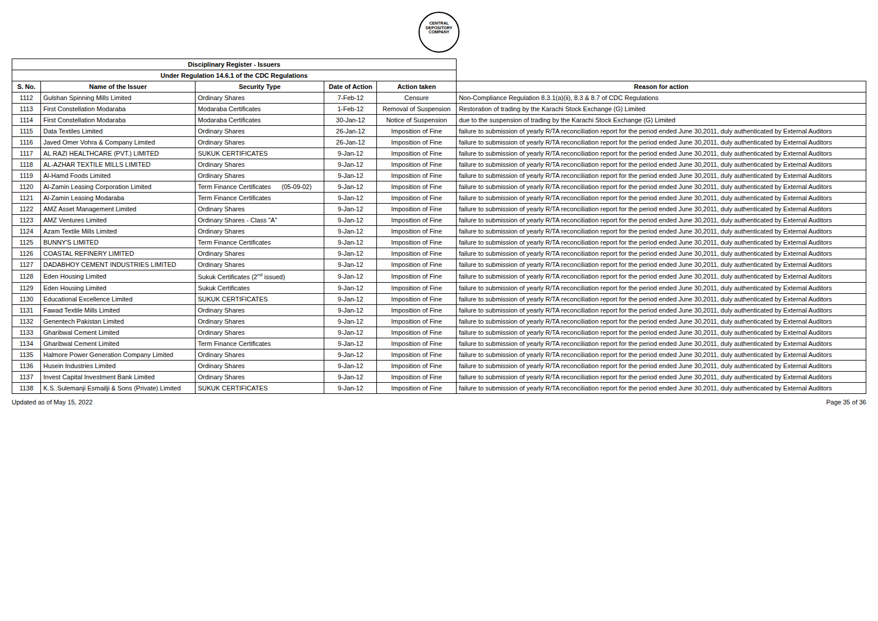CENTRAL
DEPOSITORY
COMPANY
| Disciplinary Register - Issuers |
| Under Regulation 14.6.1 of the CDC Regulations |
| S. No. | Name of the Issuer | Security Type | Date of Action | Action taken | Reason for action |
| 1112 | Gulshan Spinning Mills Limited | Ordinary Shares | 7-Feb-12 | Censure | Non-Compliance Regulation 8.3.1(a)(ii), 8.3 & 8.7 of CDC Regulations |
| 1113 | First Constellation Modaraba | Modaraba Certificates | 1-Feb-12 | Removal of Suspension | Restoration of trading by the Karachi Stock Exchange (G) Limited |
| 1114 | First Constellation Modaraba | Modaraba Certificates | 30-Jan-12 | Notice of Suspension | due to the suspension of trading by the Karachi Stock Exchange (G) Limited |
| 1115 | Data Textiles Limited | Ordinary Shares | 26-Jan-12 | Imposition of Fine | failure to submission of yearly R/TA reconciliation report for the period ended June 30,2011, duly authenticated by External Auditors |
| 1116 | Javed Omer Vohra & Company Limited | Ordinary Shares | 26-Jan-12 | Imposition of Fine | failure to submission of yearly R/TA reconciliation report for the period ended June 30,2011, duly authenticated by External Auditors |
| 1117 | AL RAZI HEALTHCARE (PVT.) LIMITED | SUKUK CERTIFICATES | 9-Jan-12 | Imposition of Fine | failure to submission of yearly R/TA reconciliation report for the period ended June 30,2011, duly authenticated by External Auditors |
| 1118 | AL-AZHAR TEXTILE MILLS LIMITED | Ordinary Shares | 9-Jan-12 | Imposition of Fine | failure to submission of yearly R/TA reconciliation report for the period ended June 30,2011, duly authenticated by External Auditors |
| 1119 | Al-Hamd Foods Limited | Ordinary Shares | 9-Jan-12 | Imposition of Fine | failure to submission of yearly R/TA reconciliation report for the period ended June 30,2011, duly authenticated by External Auditors |
| 1120 | Al-Zamin Leasing Corporation Limited | Term Finance Certificates (05-09-02) | 9-Jan-12 | Imposition of Fine | failure to submission of yearly R/TA reconciliation report for the period ended June 30,2011, duly authenticated by External Auditors |
| 1121 | Al-Zamin Leasing Modaraba | Term Finance Certificates | 9-Jan-12 | Imposition of Fine | failure to submission of yearly R/TA reconciliation report for the period ended June 30,2011, duly authenticated by External Auditors |
| 1122 | AMZ Asset Management Limited | Ordinary Shares | 9-Jan-12 | Imposition of Fine | failure to submission of yearly R/TA reconciliation report for the period ended June 30,2011, duly authenticated by External Auditors |
| 1123 | AMZ Ventures Limited | Ordinary Shares - Class "A" | 9-Jan-12 | Imposition of Fine | failure to submission of yearly R/TA reconciliation report for the period ended June 30,2011, duly authenticated by External Auditors |
| 1124 | Azam Textile Mills Limited | Ordinary Shares | 9-Jan-12 | Imposition of Fine | failure to submission of yearly R/TA reconciliation report for the period ended June 30,2011, duly authenticated by External Auditors |
| 1125 | BUNNY'S LIMITED | Term Finance Certificates | 9-Jan-12 | Imposition of Fine | failure to submission of yearly R/TA reconciliation report for the period ended June 30,2011, duly authenticated by External Auditors |
| 1126 | COASTAL REFINERY LIMITED | Ordinary Shares | 9-Jan-12 | Imposition of Fine | failure to submission of yearly R/TA reconciliation report for the period ended June 30,2011, duly authenticated by External Auditors |
| 1127 | DADABHOY CEMENT INDUSTRIES LIMITED | Ordinary Shares | 9-Jan-12 | Imposition of Fine | failure to submission of yearly R/TA reconciliation report for the period ended June 30,2011, duly authenticated by External Auditors |
| 1128 | Eden Housing Limited | Sukuk Certificates (2 nd issued) | 9-Jan-12 | Imposition of Fine | failure to submission of yearly R/TA reconciliation report for the period ended June 30,2011, duly authenticated by External Auditors |
| 1129 | Eden Housing Limited | Sukuk Certificates | 9-Jan-12 | Imposition of Fine | failure to submission of yearly R/TA reconciliation report for the period ended June 30,2011, duly authenticated by External Auditors |
| 1130 | Educational Excellence Limited | SUKUK CERTIFICATES | 9-Jan-12 | Imposition of Fine | failure to submission of yearly R/TA reconciliation report for the period ended June 30,2011, duly authenticated by External Auditors |
| 1131 | Fawad Textile Mills Limited | Ordinary Shares | 9-Jan-12 | Imposition of Fine | failure to submission of yearly R/TA reconciliation report for the period ended June 30,2011, duly authenticated by External Auditors |
| 1132 | Genentech Pakistan Limited | Ordinary Shares | 9-Jan-12 | Imposition of Fine | failure to submission of yearly R/TA reconciliation report for the period ended June 30,2011, duly authenticated by External Auditors |
| 1133 | Gharibwal Cement Limited | Ordinary Shares | 9-Jan-12 | Imposition of Fine | failure to submission of yearly R/TA reconciliation report for the period ended June 30,2011, duly authenticated by External Auditors |
| 1134 | Gharibwal Cement Limited | Term Finance Certificates | 9-Jan-12 | Imposition of Fine | failure to submission of yearly R/TA reconciliation report for the period ended June 30,2011, duly authenticated by External Auditors |
| 1135 | Halmore Power Generation Company Limited | Ordinary Shares | 9-Jan-12 | Imposition of Fine | failure to submission of yearly R/TA reconciliation report for the period ended June 30,2011, duly authenticated by External Auditors |
| 1136 | Husein Industries Limited | Ordinary Shares | 9-Jan-12 | Imposition of Fine | failure to submission of yearly R/TA reconciliation report for the period ended June 30,2011, duly authenticated by External Auditors |
| 1137 | Invest Capital Investment Bank Limited | Ordinary Shares | 9-Jan-12 | Imposition of Fine | failure to submission of yearly R/TA reconciliation report for the period ended June 30,2011, duly authenticated by External Auditors |
| 1138 | K.S. Sulemanji Esmailji & Sons (Private) Limited | SUKUK CERTIFICATES | 9-Jan-12 | Imposition of Fine | failure to submission of yearly R/TA reconciliation report for the period ended June 30,2011, duly authenticated by External Auditors |
Updated as of May 15, 2022 Page 35 of 36